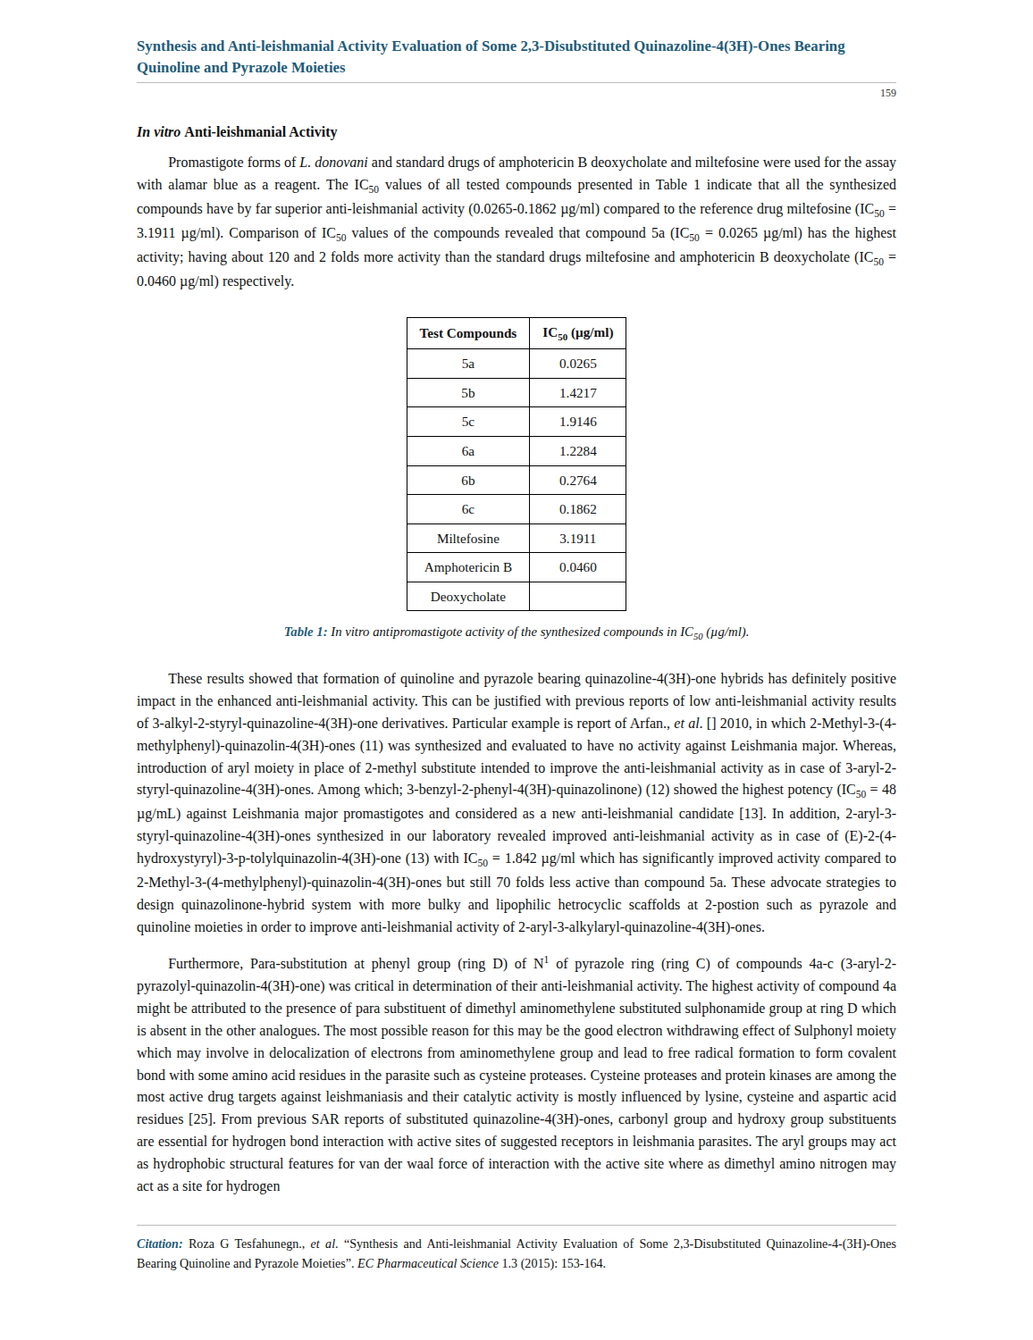Synthesis and Anti-leishmanial Activity Evaluation of Some 2,3-Disubstituted Quinazoline-4(3H)-Ones Bearing Quinoline and Pyrazole Moieties
159
In vitro Anti-leishmanial Activity
Promastigote forms of L. donovani and standard drugs of amphotericin B deoxycholate and miltefosine were used for the assay with alamar blue as a reagent. The IC50 values of all tested compounds presented in Table 1 indicate that all the synthesized compounds have by far superior anti-leishmanial activity (0.0265-0.1862 µg/ml) compared to the reference drug miltefosine (IC50 = 3.1911 µg/ml). Comparison of IC50 values of the compounds revealed that compound 5a (IC50 = 0.0265 µg/ml) has the highest activity; having about 120 and 2 folds more activity than the standard drugs miltefosine and amphotericin B deoxycholate (IC50 = 0.0460 µg/ml) respectively.
| Test Compounds | IC 50 (µg/ml) |
| --- | --- |
| 5a | 0.0265 |
| 5b | 1.4217 |
| 5c | 1.9146 |
| 6a | 1.2284 |
| 6b | 0.2764 |
| 6c | 0.1862 |
| Miltefosine | 3.1911 |
| Amphotericin B | 0.0460 |
| Deoxycholate | |
Table 1: In vitro antipromastigote activity of the synthesized compounds in IC50 (µg/ml).
These results showed that formation of quinoline and pyrazole bearing quinazoline-4(3H)-one hybrids has definitely positive impact in the enhanced anti-leishmanial activity. This can be justified with previous reports of low anti-leishmanial activity results of 3-alkyl-2-styryl-quinazoline-4(3H)-one derivatives. Particular example is report of Arfan., et al. [] 2010, in which 2-Methyl-3-(4-methylphenyl)-quinazolin-4(3H)-ones (11) was synthesized and evaluated to have no activity against Leishmania major. Whereas, introduction of aryl moiety in place of 2-methyl substitute intended to improve the anti-leishmanial activity as in case of 3-aryl-2-styryl-quinazoline-4(3H)-ones. Among which; 3-benzyl-2-phenyl-4(3H)-quinazolinone) (12) showed the highest potency (IC50 = 48 µg/mL) against Leishmania major promastigotes and considered as a new anti-leishmanial candidate [13]. In addition, 2-aryl-3-styryl-quinazoline-4(3H)-ones synthesized in our laboratory revealed improved anti-leishmanial activity as in case of (E)-2-(4-hydroxystyryl)-3-p-tolylquinazolin-4(3H)-one (13) with IC50 = 1.842 µg/ml which has significantly improved activity compared to 2-Methyl-3-(4-methylphenyl)-quinazolin-4(3H)-ones but still 70 folds less active than compound 5a. These advocate strategies to design quinazolinone-hybrid system with more bulky and lipophilic hetrocyclic scaffolds at 2-postion such as pyrazole and quinoline moieties in order to improve anti-leishmanial activity of 2-aryl-3-alkylaryl-quinazoline-4(3H)-ones.
Furthermore, Para-substitution at phenyl group (ring D) of N1 of pyrazole ring (ring C) of compounds 4a-c (3-aryl-2-pyrazolyl-quinazolin-4(3H)-one) was critical in determination of their anti-leishmanial activity. The highest activity of compound 4a might be attributed to the presence of para substituent of dimethyl aminomethylene substituted sulphonamide group at ring D which is absent in the other analogues. The most possible reason for this may be the good electron withdrawing effect of Sulphonyl moiety which may involve in delocalization of electrons from aminomethylene group and lead to free radical formation to form covalent bond with some amino acid residues in the parasite such as cysteine proteases. Cysteine proteases and protein kinases are among the most active drug targets against leishmaniasis and their catalytic activity is mostly influenced by lysine, cysteine and aspartic acid residues [25]. From previous SAR reports of substituted quinazoline-4(3H)-ones, carbonyl group and hydroxy group substituents are essential for hydrogen bond interaction with active sites of suggested receptors in leishmania parasites. The aryl groups may act as hydrophobic structural features for van der waal force of interaction with the active site where as dimethyl amino nitrogen may act as a site for hydrogen
Citation: Roza G Tesfahunegn., et al. “Synthesis and Anti-leishmanial Activity Evaluation of Some 2,3-Disubstituted Quinazoline-4-(3H)-Ones Bearing Quinoline and Pyrazole Moieties”. EC Pharmaceutical Science 1.3 (2015): 153-164.